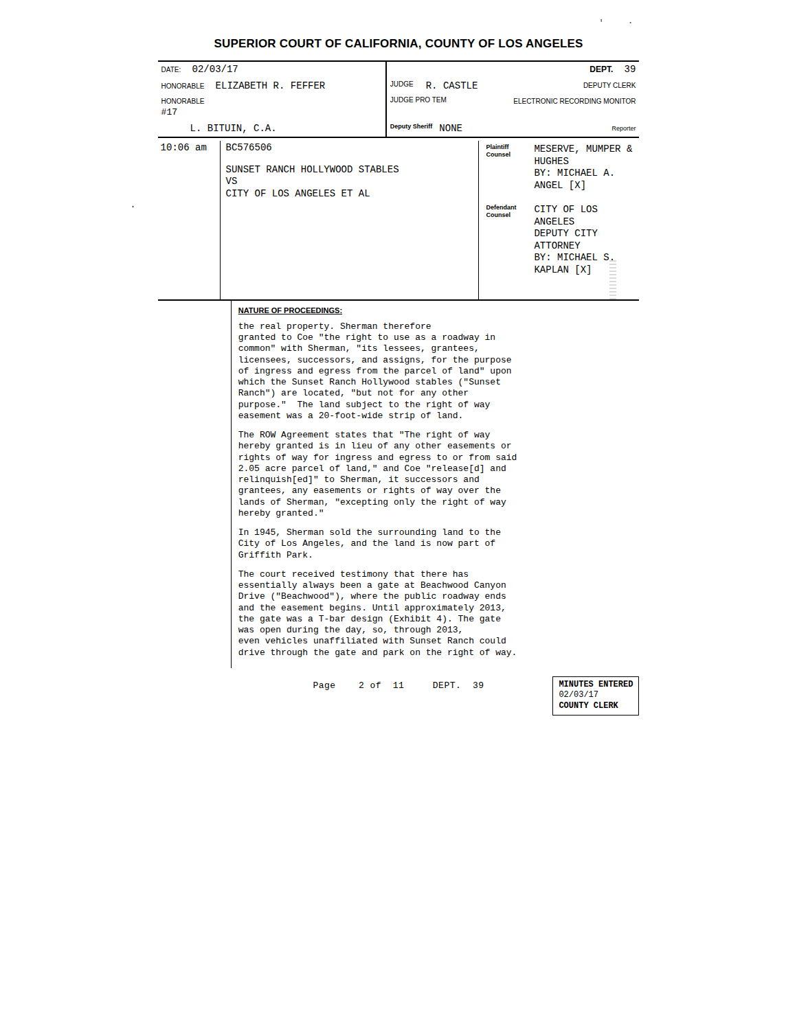′ ·
SUPERIOR COURT OF CALIFORNIA, COUNTY OF LOS ANGELES
| Date: 02/03/17 | | DEPT. 39 |
| Honorable ELIZABETH R. FEFFER | Judge R. CASTLE | Deputy Clerk |
| Honorable #17 | Judge Pro Tem | Electronic Recording Monitor |
| L. BITUIN, C.A. | Deputy Sheriff NONE | Reporter |
| 10:06 am | BC576506 SUNSET RANCH HOLLYWOOD STABLES VS CITY OF LOS ANGELES ET AL | / Plaintiff Counsel / MESERVE, MUMPER & HUGHES BY: MICHAEL A. ANGEL [X] / / Defendant Counsel / CITY OF LOS ANGELES DEPUTY CITY ATTORNEY BY: MICHAEL S. KAPLAN [X] / |
| | NATURE OF PROCEEDINGS: the real property. Sherman therefore granted to Coe "the right to use as a roadway in common" with Sherman, "its lessees, grantees, licensees, successors, and assigns, for the purpose of ingress and egress from the parcel of land" upon which the Sunset Ranch Hollywood stables ("Sunset Ranch") are located, "but not for any other purpose." The land subject to the right of way easement was a 20-foot-wide strip of land. The ROW Agreement states that "The right of way hereby granted is in lieu of any other easements or rights of way for ingress and egress to or from said 2.05 acre parcel of land," and Coe "release[d] and relinquish[ed]" to Sherman, it successors and grantees, any easements or rights of way over the lands of Sherman, "excepting only the right of way hereby granted." In 1945, Sherman sold the surrounding land to the City of Los Angeles, and the land is now part of Griffith Park. The court received testimony that there has essentially always been a gate at Beachwood Canyon Drive ("Beachwood"), where the public roadway ends and the easement begins. Until approximately 2013, the gate was a T-bar design (Exhibit 4). The gate was open during the day, so, through 2013, even vehicles unaffiliated with Sunset Ranch could drive through the gate and park on the right of way. |
Page 2 of 11 DEPT. 39
MINUTES ENTERED
02/03/17
COUNTY CLERK
·